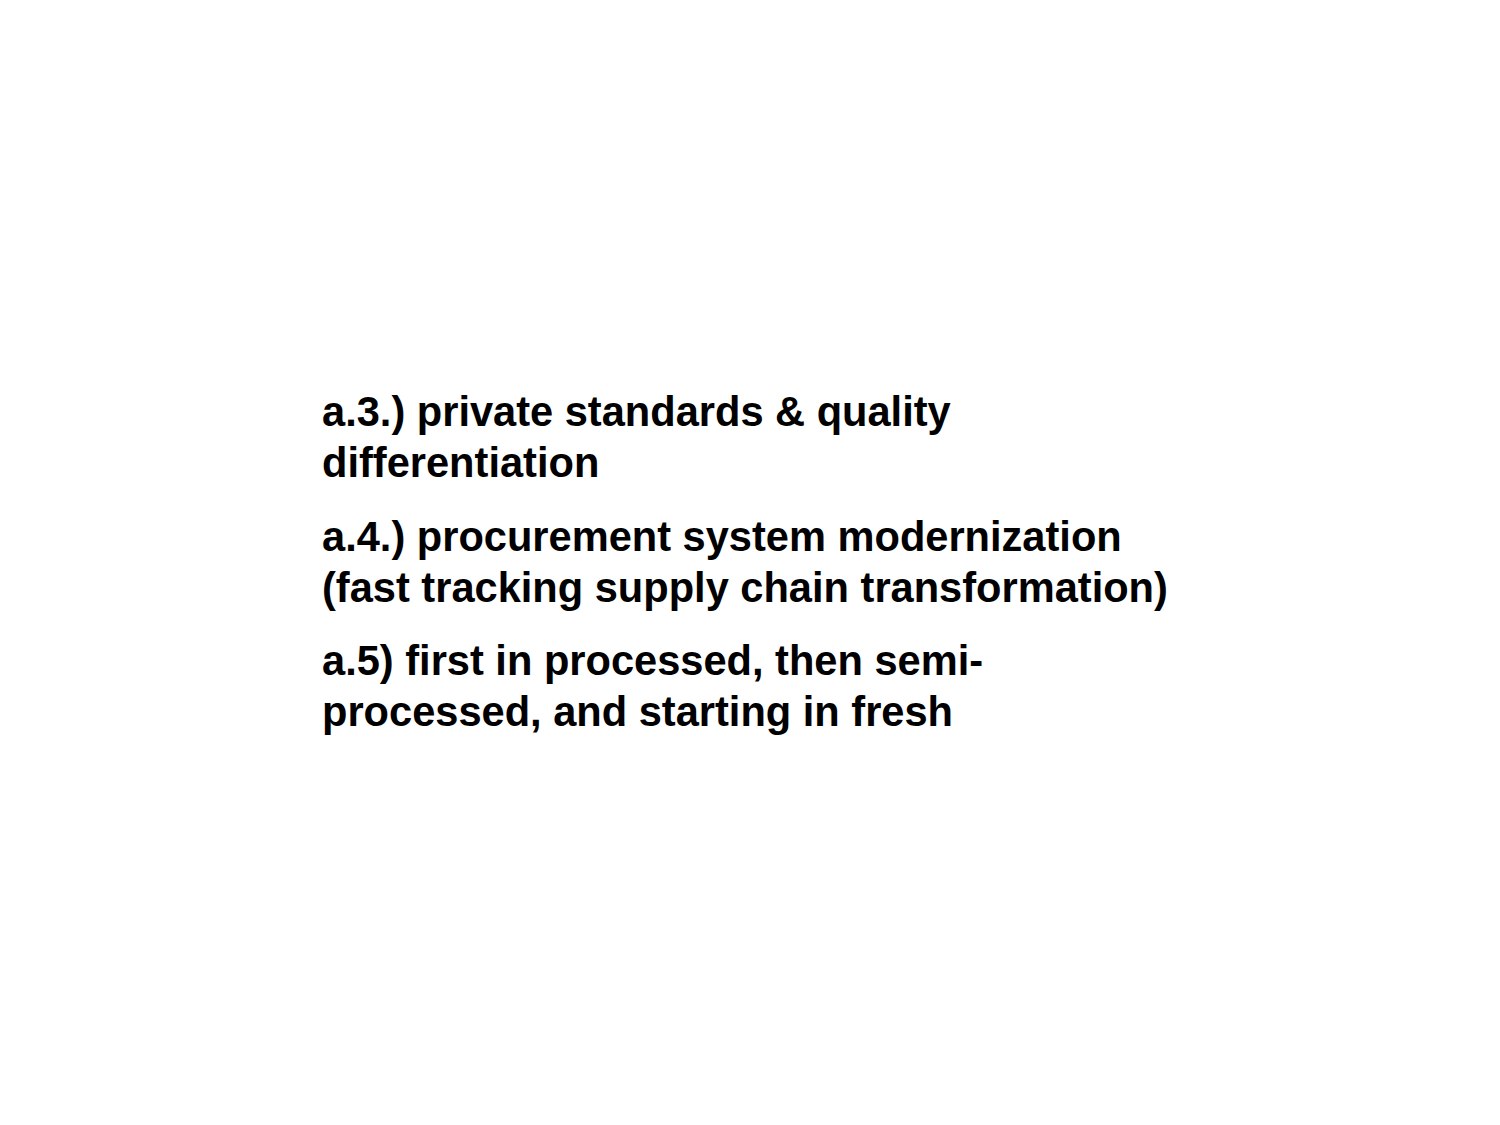a.3.) private standards & quality differentiation
a.4.) procurement system modernization (fast tracking supply chain transformation)
a.5) first in processed, then semi-processed, and starting in fresh